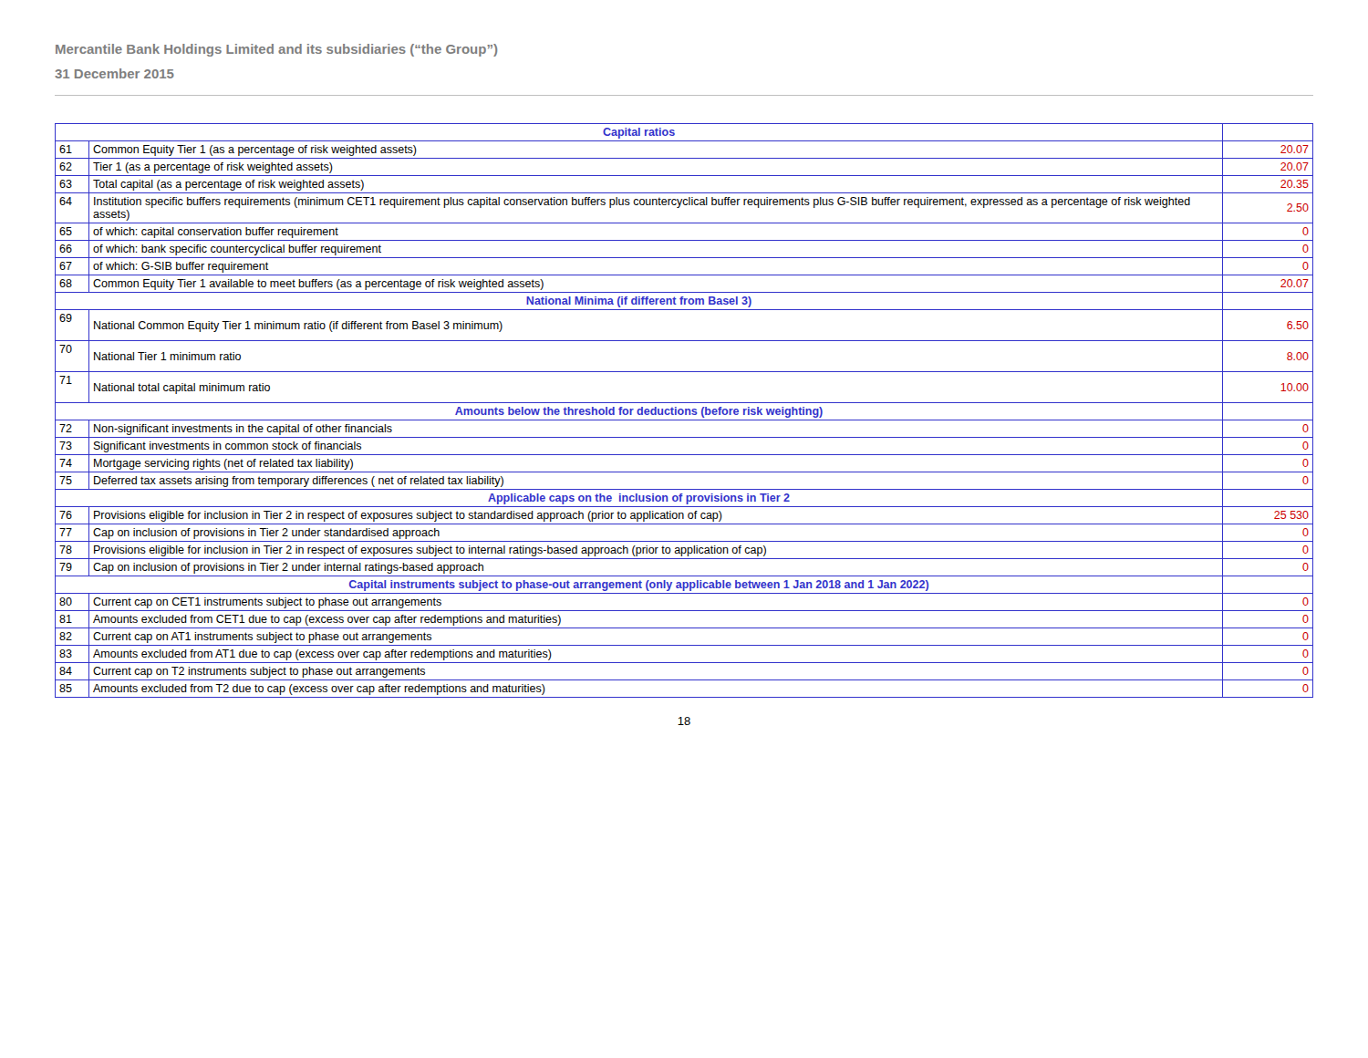Mercantile Bank Holdings Limited and its subsidiaries (“the Group”)
31 December 2015
| Capital ratios | |
| 61 | Common Equity Tier 1 (as a percentage of risk weighted assets) | 20.07 |
| 62 | Tier 1 (as a percentage of risk weighted assets) | 20.07 |
| 63 | Total capital (as a percentage of risk weighted assets) | 20.35 |
| 64 | Institution specific buffers requirements (minimum CET1 requirement plus capital conservation buffers plus countercyclical buffer requirements plus G-SIB buffer requirement, expressed as a percentage of risk weighted assets) | 2.50 |
| 65 | of which: capital conservation buffer requirement | 0 |
| 66 | of which: bank specific countercyclical buffer requirement | 0 |
| 67 | of which: G-SIB buffer requirement | 0 |
| 68 | Common Equity Tier 1 available to meet buffers (as a percentage of risk weighted assets) | 20.07 |
| National Minima (if different from Basel 3) | |
| 69 | National Common Equity Tier 1 minimum ratio (if different from Basel 3 minimum) | 6.50 |
| 70 | National Tier 1 minimum ratio | 8.00 |
| 71 | National total capital minimum ratio | 10.00 |
| Amounts below the threshold for deductions (before risk weighting) | |
| 72 | Non-significant investments in the capital of other financials | 0 |
| 73 | Significant investments in common stock of financials | 0 |
| 74 | Mortgage servicing rights (net of related tax liability) | 0 |
| 75 | Deferred tax assets arising from temporary differences ( net of related tax liability) | 0 |
| Applicable caps on the inclusion of provisions in Tier 2 | |
| 76 | Provisions eligible for inclusion in Tier 2 in respect of exposures subject to standardised approach (prior to application of cap) | 25 530 |
| 77 | Cap on inclusion of provisions in Tier 2 under standardised approach | 0 |
| 78 | Provisions eligible for inclusion in Tier 2 in respect of exposures subject to internal ratings-based approach (prior to application of cap) | 0 |
| 79 | Cap on inclusion of provisions in Tier 2 under internal ratings-based approach | 0 |
| Capital instruments subject to phase-out arrangement (only applicable between 1 Jan 2018 and 1 Jan 2022) | |
| 80 | Current cap on CET1 instruments subject to phase out arrangements | 0 |
| 81 | Amounts excluded from CET1 due to cap (excess over cap after redemptions and maturities) | 0 |
| 82 | Current cap on AT1 instruments subject to phase out arrangements | 0 |
| 83 | Amounts excluded from AT1 due to cap (excess over cap after redemptions and maturities) | 0 |
| 84 | Current cap on T2 instruments subject to phase out arrangements | 0 |
| 85 | Amounts excluded from T2 due to cap (excess over cap after redemptions and maturities) | 0 |
18